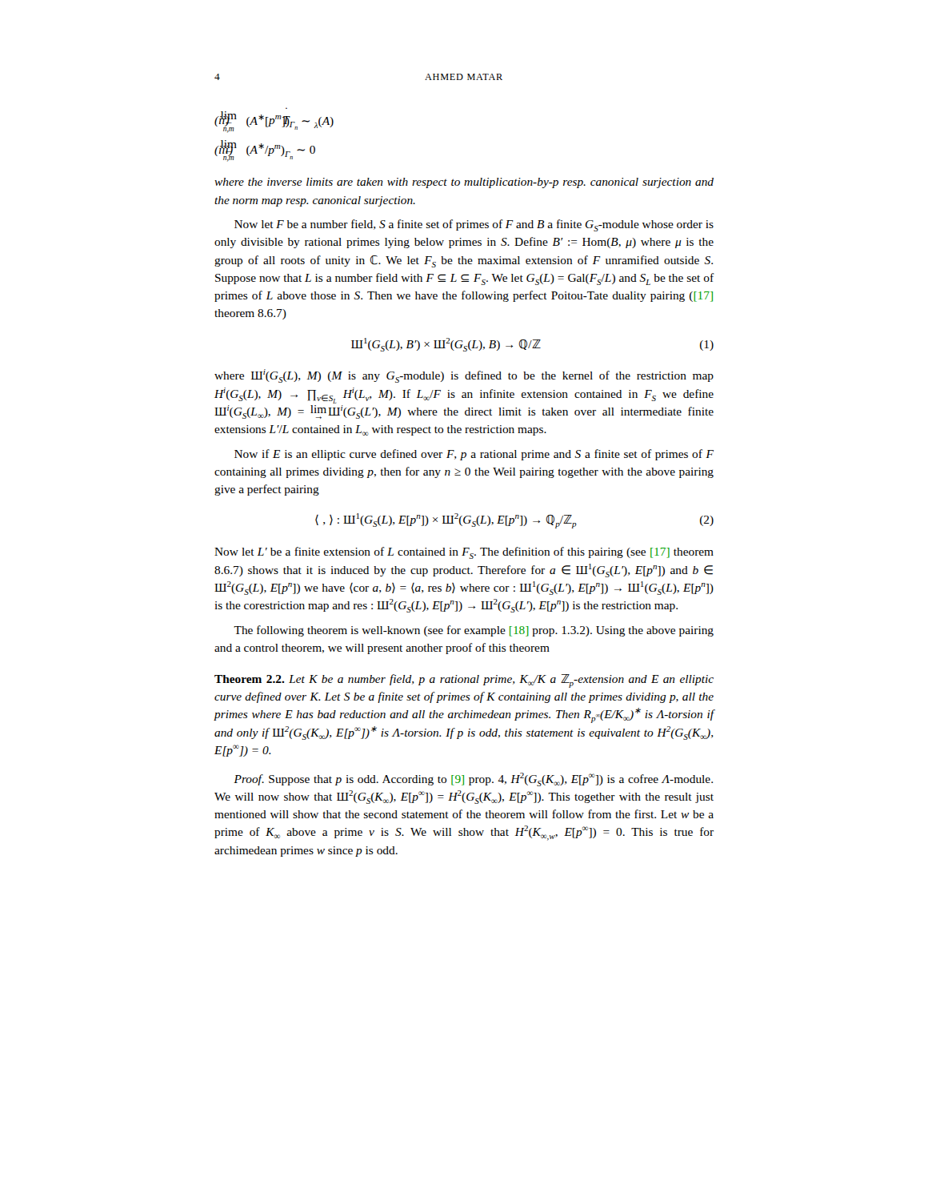4
Ahmed Matar
(ii) lim←n,m(A∗[pm])Γn ∼ Tλ(A)
(iii) lim←n,m(A∗/pm)Γn ∼ 0
where the inverse limits are taken with respect to multiplication-by-p resp. canonical surjection and the norm map resp. canonical surjection.
Now let F be a number field, S a finite set of primes of F and B a finite GS-module whose order is only divisible by rational primes lying below primes in S. Define B′ := Hom(B, μ) where μ is the group of all roots of unity in ℂ. We let FS be the maximal extension of F unramified outside S. Suppose now that L is a number field with F ⊆ L ⊆ FS. We let GS(L) = Gal(FS/L) and SL be the set of primes of L above those in S. Then we have the following perfect Poitou-Tate duality pairing ([17] theorem 8.6.7)
Ш1(GS(L), B′) × Ш2(GS(L), B) → ℚ/ℤ
(1)
where Шi(GS(L), M) (M is any GS-module) is defined to be the kernel of the restriction map Hi(GS(L), M) → ∏v∈SL Hi(Lv, M). If L∞/F is an infinite extension contained in FS we define Шi(GS(L∞), M) = lim→Шi(GS(L′), M) where the direct limit is taken over all intermediate finite extensions L′/L contained in L∞ with respect to the restriction maps.
Now if E is an elliptic curve defined over F, p a rational prime and S a finite set of primes of F containing all primes dividing p, then for any n ≥ 0 the Weil pairing together with the above pairing give a perfect pairing
⟨ , ⟩ : Ш1(GS(L), E[pn]) × Ш2(GS(L), E[pn]) → ℚp/ℤp
(2)
Now let L′ be a finite extension of L contained in FS. The definition of this pairing (see [17] theorem 8.6.7) shows that it is induced by the cup product. Therefore for a ∈ Ш1(GS(L′), E[pn]) and b ∈ Ш2(GS(L), E[pn]) we have ⟨cor a, b⟩ = ⟨a, res b⟩ where cor : Ш1(GS(L′), E[pn]) → Ш1(GS(L), E[pn]) is the corestriction map and res : Ш2(GS(L), E[pn]) → Ш2(GS(L′), E[pn]) is the restriction map.
The following theorem is well-known (see for example [18] prop. 1.3.2). Using the above pairing and a control theorem, we will present another proof of this theorem
Theorem 2.2. Let K be a number field, p a rational prime, K∞/K a ℤp-extension and E an elliptic curve defined over K. Let S be a finite set of primes of K containing all the primes dividing p, all the primes where E has bad reduction and all the archimedean primes. Then Rp∞(E/K∞)∗ is Λ-torsion if and only if Ш2(GS(K∞), E[p∞])∗ is Λ-torsion. If p is odd, this statement is equivalent to H2(GS(K∞), E[p∞]) = 0.
Proof. Suppose that p is odd. According to [9] prop. 4, H2(GS(K∞), E[p∞]) is a cofree Λ-module. We will now show that Ш2(GS(K∞), E[p∞]) = H2(GS(K∞), E[p∞]). This together with the result just mentioned will show that the second statement of the theorem will follow from the first. Let w be a prime of K∞ above a prime v is S. We will show that H2(K∞,w, E[p∞]) = 0. This is true for archimedean primes w since p is odd.